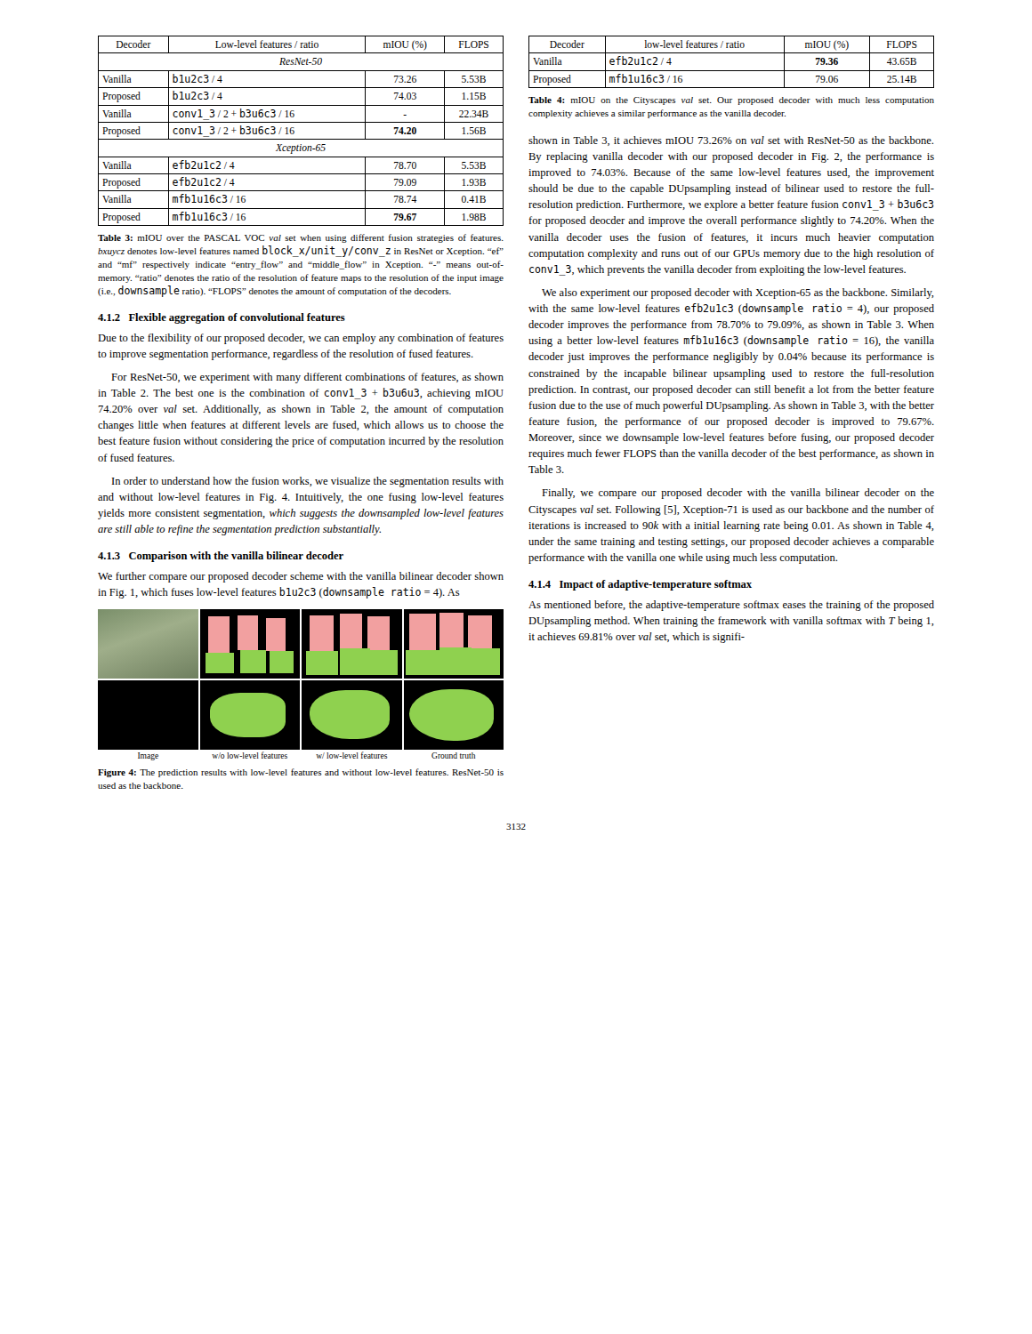| Decoder | Low-level features / ratio | mIOU (%) | FLOPS |
| --- | --- | --- | --- |
| ResNet-50 |
| Vanilla | b1u2c3 / 4 | 73.26 | 5.53B |
| Proposed | b1u2c3 / 4 | 74.03 | 1.15B |
| Vanilla | conv1_3 / 2 + b3u6c3 / 16 | - | 22.34B |
| Proposed | conv1_3 / 2 + b3u6c3 / 16 | 74.20 | 1.56B |
| Xception-65 |
| Vanilla | efb2u1c2 / 4 | 78.70 | 5.53B |
| Proposed | efb2u1c2 / 4 | 79.09 | 1.93B |
| Vanilla | mfb1u16c3 / 16 | 78.74 | 0.41B |
| Proposed | mfb1u16c3 / 16 | 79.67 | 1.98B |
Table 3: mIOU over the PASCAL VOC val set when using different fusion strategies of features. bxuycz denotes low-level features named block_x/unit_y/conv_z in ResNet or Xception. “ef” and “mf” respectively indicate “entry_flow” and “middle_flow” in Xception. “-” means out-of-memory. “ratio” denotes the ratio of the resolution of feature maps to the resolution of the input image (i.e., downsample ratio). “FLOPS” denotes the amount of computation of the decoders.
4.1.2 Flexible aggregation of convolutional features
Due to the flexibility of our proposed decoder, we can employ any combination of features to improve segmentation performance, regardless of the resolution of fused features.
For ResNet-50, we experiment with many different combinations of features, as shown in Table 2. The best one is the combination of conv1_3 + b3u6u3, achieving mIOU 74.20% over val set. Additionally, as shown in Table 2, the amount of computation changes little when features at different levels are fused, which allows us to choose the best feature fusion without considering the price of computation incurred by the resolution of fused features.
In order to understand how the fusion works, we visualize the segmentation results with and without low-level features in Fig. 4. Intuitively, the one fusing low-level features yields more consistent segmentation, which suggests the downsampled low-level features are still able to refine the segmentation prediction substantially.
4.1.3 Comparison with the vanilla bilinear decoder
We further compare our proposed decoder scheme with the vanilla bilinear decoder shown in Fig. 1, which fuses low-level features b1u2c3 (downsample ratio = 4). As
Image
w/o low-level features
w/ low-level features
Ground truth
Figure 4: The prediction results with low-level features and without low-level features. ResNet-50 is used as the backbone.
| Decoder | low-level features / ratio | mIOU (%) | FLOPS |
| --- | --- | --- | --- |
| Vanilla | efb2u1c2 / 4 | 79.36 | 43.65B |
| Proposed | mfb1u16c3 / 16 | 79.06 | 25.14B |
Table 4: mIOU on the Cityscapes val set. Our proposed decoder with much less computation complexity achieves a similar performance as the vanilla decoder.
shown in Table 3, it achieves mIOU 73.26% on val set with ResNet-50 as the backbone. By replacing vanilla decoder with our proposed decoder in Fig. 2, the performance is improved to 74.03%. Because of the same low-level features used, the improvement should be due to the capable DUpsampling instead of bilinear used to restore the full-resolution prediction. Furthermore, we explore a better feature fusion conv1_3 + b3u6c3 for proposed deocder and improve the overall performance slightly to 74.20%. When the vanilla decoder uses the fusion of features, it incurs much heavier computation computation complexity and runs out of our GPUs memory due to the high resolution of conv1_3, which prevents the vanilla decoder from exploiting the low-level features.
We also experiment our proposed decoder with Xception-65 as the backbone. Similarly, with the same low-level features efb2u1c3 (downsample ratio = 4), our proposed decoder improves the performance from 78.70% to 79.09%, as shown in Table 3. When using a better low-level features mfb1u16c3 (downsample ratio = 16), the vanilla decoder just improves the performance negligibly by 0.04% because its performance is constrained by the incapable bilinear upsampling used to restore the full-resolution prediction. In contrast, our proposed decoder can still benefit a lot from the better feature fusion due to the use of much powerful DUpsampling. As shown in Table 3, with the better feature fusion, the performance of our proposed decoder is improved to 79.67%. Moreover, since we downsample low-level features before fusing, our proposed decoder requires much fewer FLOPS than the vanilla decoder of the best performance, as shown in Table 3.
Finally, we compare our proposed decoder with the vanilla bilinear decoder on the Cityscapes val set. Following [5], Xception-71 is used as our backbone and the number of iterations is increased to 90k with a initial learning rate being 0.01. As shown in Table 4, under the same training and testing settings, our proposed decoder achieves a comparable performance with the vanilla one while using much less computation.
4.1.4 Impact of adaptive-temperature softmax
As mentioned before, the adaptive-temperature softmax eases the training of the proposed DUpsampling method. When training the framework with vanilla softmax with T being 1, it achieves 69.81% over val set, which is signifi-
3132